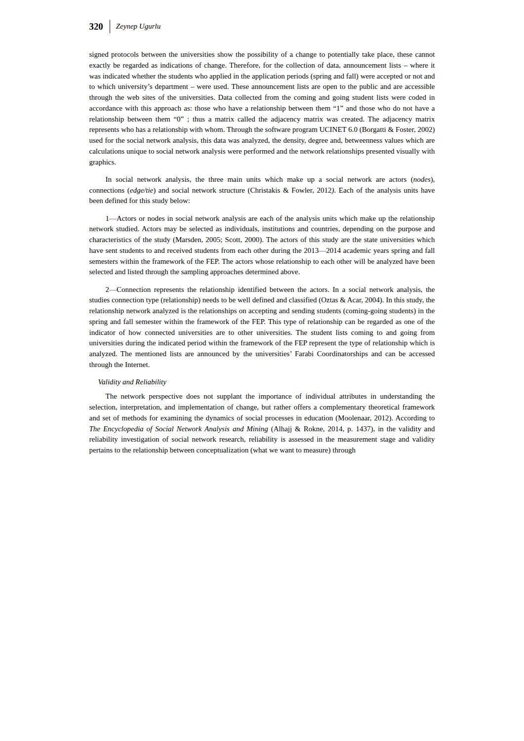320
Zeynep Ugurlu
signed protocols between the universities show the possibility of a change to potentially take place, these cannot exactly be regarded as indications of change. Therefore, for the collection of data, announcement lists – where it was indicated whether the students who applied in the application periods (spring and fall) were accepted or not and to which university’s department – were used. These announcement lists are open to the public and are accessible through the web sites of the universities. Data collected from the coming and going student lists were coded in accordance with this approach as: those who have a relationship between them “1” and those who do not have a relationship between them “0” ; thus a matrix called the adjacency matrix was created. The adjacency matrix represents who has a relationship with whom. Through the software program UCINET 6.0 (Borgatti & Foster, 2002) used for the social network analysis, this data was analyzed, the density, degree and, betweenness values which are calculations unique to social network analysis were performed and the network relationships presented visually with graphics.
In social network analysis, the three main units which make up a social network are actors (nodes), connections (edge/tie) and social network structure (Christakis & Fowler, 2012). Each of the analysis units have been defined for this study below:
1—Actors or nodes in social network analysis are each of the analysis units which make up the relationship network studied. Actors may be selected as individuals, institutions and countries, depending on the purpose and characteristics of the study (Marsden, 2005; Scott, 2000). The actors of this study are the state universities which have sent students to and received students from each other during the 2013—2014 academic years spring and fall semesters within the framework of the FEP. The actors whose relationship to each other will be analyzed have been selected and listed through the sampling approaches determined above.
2—Connection represents the relationship identified between the actors. In a social network analysis, the studies connection type (relationship) needs to be well defined and classified (Oztas & Acar, 2004). In this study, the relationship network analyzed is the relationships on accepting and sending students (coming-going students) in the spring and fall semester within the framework of the FEP. This type of relationship can be regarded as one of the indicator of how connected universities are to other universities. The student lists coming to and going from universities during the indicated period within the framework of the FEP represent the type of relationship which is analyzed. The mentioned lists are announced by the universities’ Farabi Coordinatorships and can be accessed through the Internet.
Validity and Reliability
The network perspective does not supplant the importance of individual attributes in understanding the selection, interpretation, and implementation of change, but rather offers a complementary theoretical framework and set of methods for examining the dynamics of social processes in education (Moolenaar, 2012). According to The Encyclopedia of Social Network Analysis and Mining (Alhajj & Rokne, 2014, p. 1437), in the validity and reliability investigation of social network research, reliability is assessed in the measurement stage and validity pertains to the relationship between conceptualization (what we want to measure) through